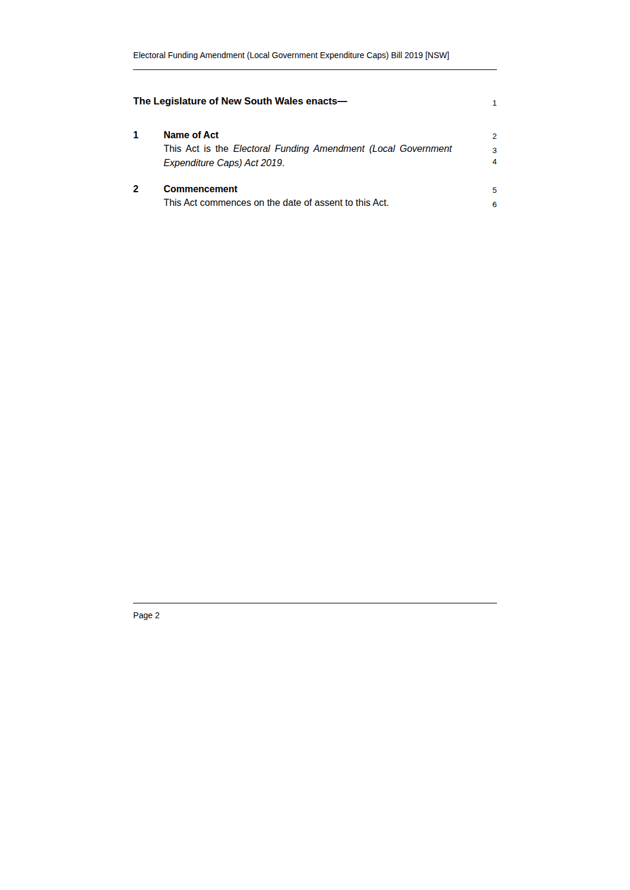Electoral Funding Amendment (Local Government Expenditure Caps) Bill 2019 [NSW]
The Legislature of New South Wales enacts—
1
1 Name of Act
2
This Act is the Electoral Funding Amendment (Local Government Expenditure Caps) Act 2019.
3
4
2 Commencement
5
This Act commences on the date of assent to this Act.
6
Page 2